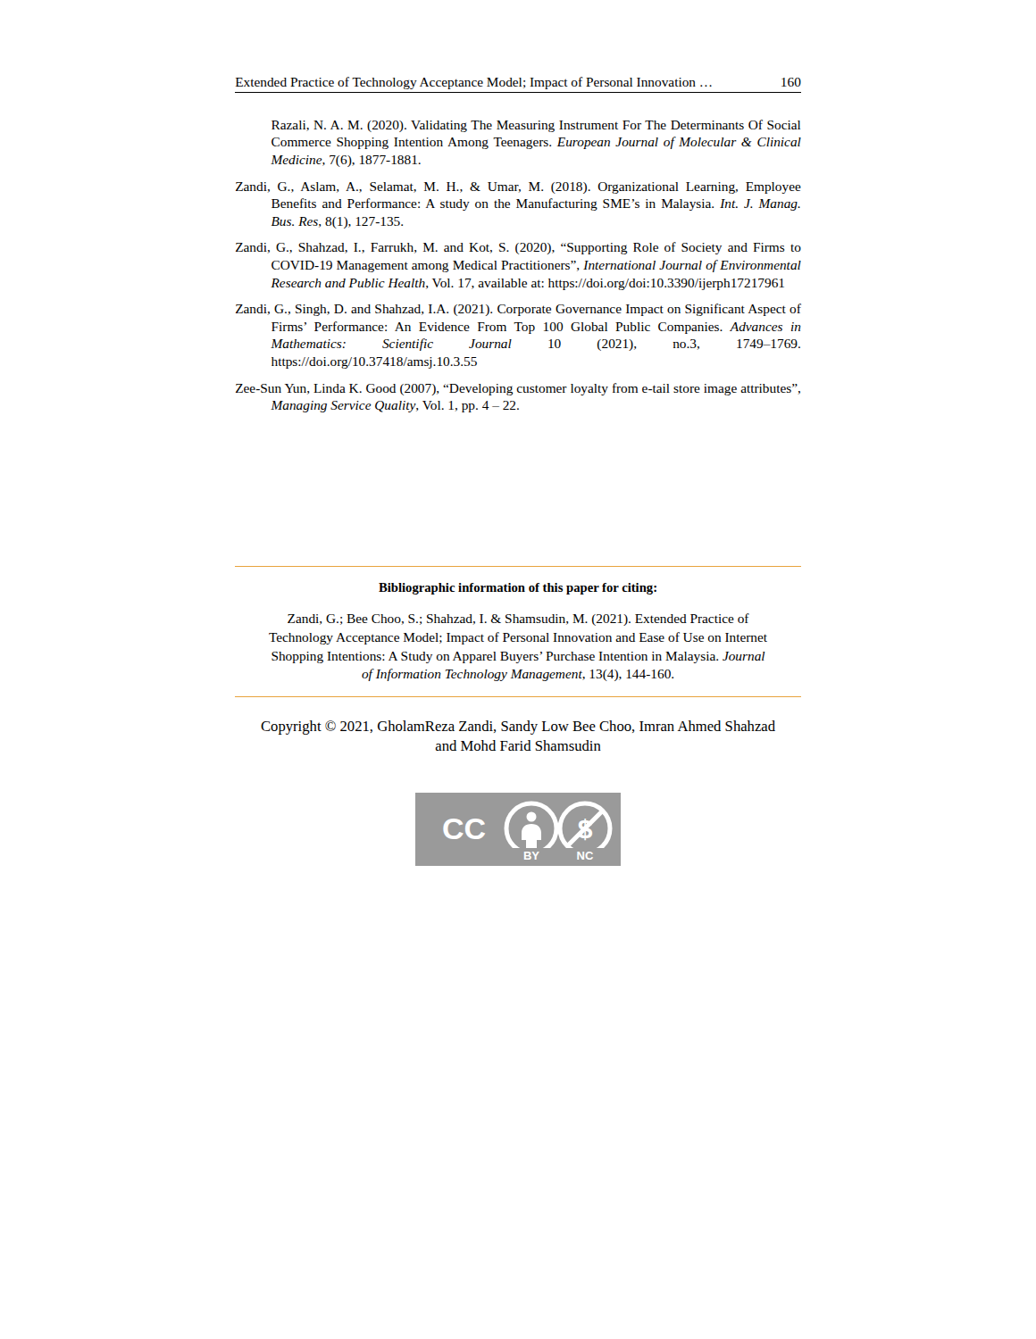Extended Practice of Technology Acceptance Model; Impact of Personal Innovation … 160
Razali, N. A. M. (2020). Validating The Measuring Instrument For The Determinants Of Social Commerce Shopping Intention Among Teenagers. European Journal of Molecular & Clinical Medicine, 7(6), 1877-1881.
Zandi, G., Aslam, A., Selamat, M. H., & Umar, M. (2018). Organizational Learning, Employee Benefits and Performance: A study on the Manufacturing SME’s in Malaysia. Int. J. Manag. Bus. Res, 8(1), 127-135.
Zandi, G., Shahzad, I., Farrukh, M. and Kot, S. (2020), “Supporting Role of Society and Firms to COVID-19 Management among Medical Practitioners”, International Journal of Environmental Research and Public Health, Vol. 17, available at: https://doi.org/doi:10.3390/ijerph17217961
Zandi, G., Singh, D. and Shahzad, I.A. (2021). Corporate Governance Impact on Significant Aspect of Firms’ Performance: An Evidence From Top 100 Global Public Companies. Advances in Mathematics: Scientific Journal 10 (2021), no.3, 1749–1769. https://doi.org/10.37418/amsj.10.3.55
Zee-Sun Yun, Linda K. Good (2007), “Developing customer loyalty from e-tail store image attributes”, Managing Service Quality, Vol. 1, pp. 4 – 22.
Bibliographic information of this paper for citing:
Zandi, G.; Bee Choo, S.; Shahzad, I. & Shamsudin, M. (2021). Extended Practice of Technology Acceptance Model; Impact of Personal Innovation and Ease of Use on Internet Shopping Intentions: A Study on Apparel Buyers’ Purchase Intention in Malaysia. Journal of Information Technology Management, 13(4), 144-160.
Copyright © 2021, GholamReza Zandi, Sandy Low Bee Choo, Imran Ahmed Shahzad and Mohd Farid Shamsudin
CC $ BY NC